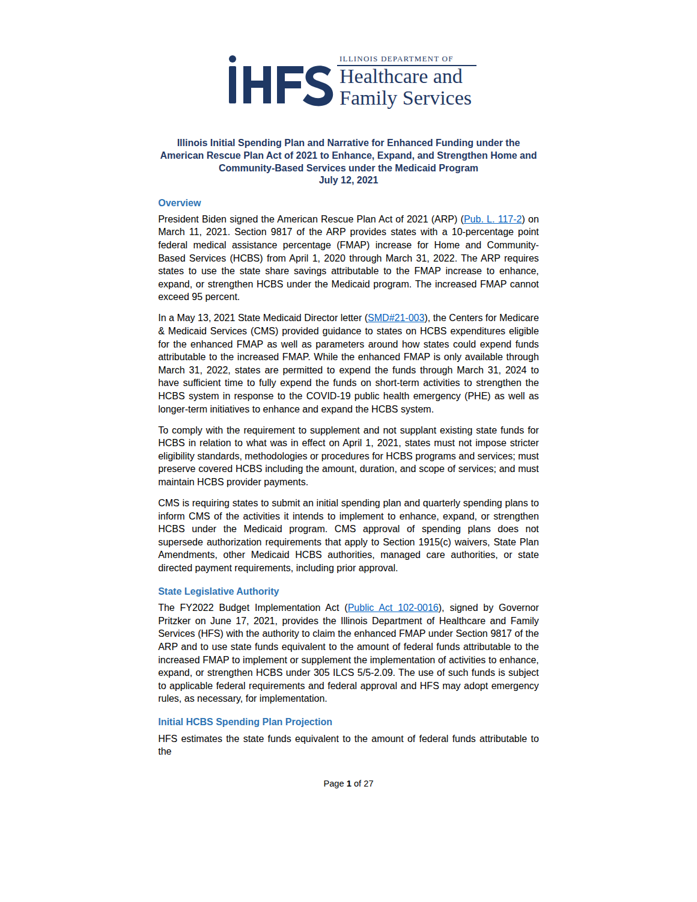ILLINOIS DEPARTMENT OF Healthcare and Family Services
Illinois Initial Spending Plan and Narrative for Enhanced Funding under the
American Rescue Plan Act of 2021 to Enhance, Expand, and Strengthen Home and
Community-Based Services under the Medicaid Program
July 12, 2021
Overview
President Biden signed the American Rescue Plan Act of 2021 (ARP) (Pub. L. 117-2) on March 11, 2021. Section 9817 of the ARP provides states with a 10-percentage point federal medical assistance percentage (FMAP) increase for Home and Community-Based Services (HCBS) from April 1, 2020 through March 31, 2022. The ARP requires states to use the state share savings attributable to the FMAP increase to enhance, expand, or strengthen HCBS under the Medicaid program. The increased FMAP cannot exceed 95 percent.
In a May 13, 2021 State Medicaid Director letter (SMD#21-003), the Centers for Medicare & Medicaid Services (CMS) provided guidance to states on HCBS expenditures eligible for the enhanced FMAP as well as parameters around how states could expend funds attributable to the increased FMAP. While the enhanced FMAP is only available through March 31, 2022, states are permitted to expend the funds through March 31, 2024 to have sufficient time to fully expend the funds on short-term activities to strengthen the HCBS system in response to the COVID-19 public health emergency (PHE) as well as longer-term initiatives to enhance and expand the HCBS system.
To comply with the requirement to supplement and not supplant existing state funds for HCBS in relation to what was in effect on April 1, 2021, states must not impose stricter eligibility standards, methodologies or procedures for HCBS programs and services; must preserve covered HCBS including the amount, duration, and scope of services; and must maintain HCBS provider payments.
CMS is requiring states to submit an initial spending plan and quarterly spending plans to inform CMS of the activities it intends to implement to enhance, expand, or strengthen HCBS under the Medicaid program. CMS approval of spending plans does not supersede authorization requirements that apply to Section 1915(c) waivers, State Plan Amendments, other Medicaid HCBS authorities, managed care authorities, or state directed payment requirements, including prior approval.
State Legislative Authority
The FY2022 Budget Implementation Act (Public Act 102-0016), signed by Governor Pritzker on June 17, 2021, provides the Illinois Department of Healthcare and Family Services (HFS) with the authority to claim the enhanced FMAP under Section 9817 of the ARP and to use state funds equivalent to the amount of federal funds attributable to the increased FMAP to implement or supplement the implementation of activities to enhance, expand, or strengthen HCBS under 305 ILCS 5/5-2.09. The use of such funds is subject to applicable federal requirements and federal approval and HFS may adopt emergency rules, as necessary, for implementation.
Initial HCBS Spending Plan Projection
HFS estimates the state funds equivalent to the amount of federal funds attributable to the
Page 1 of 27